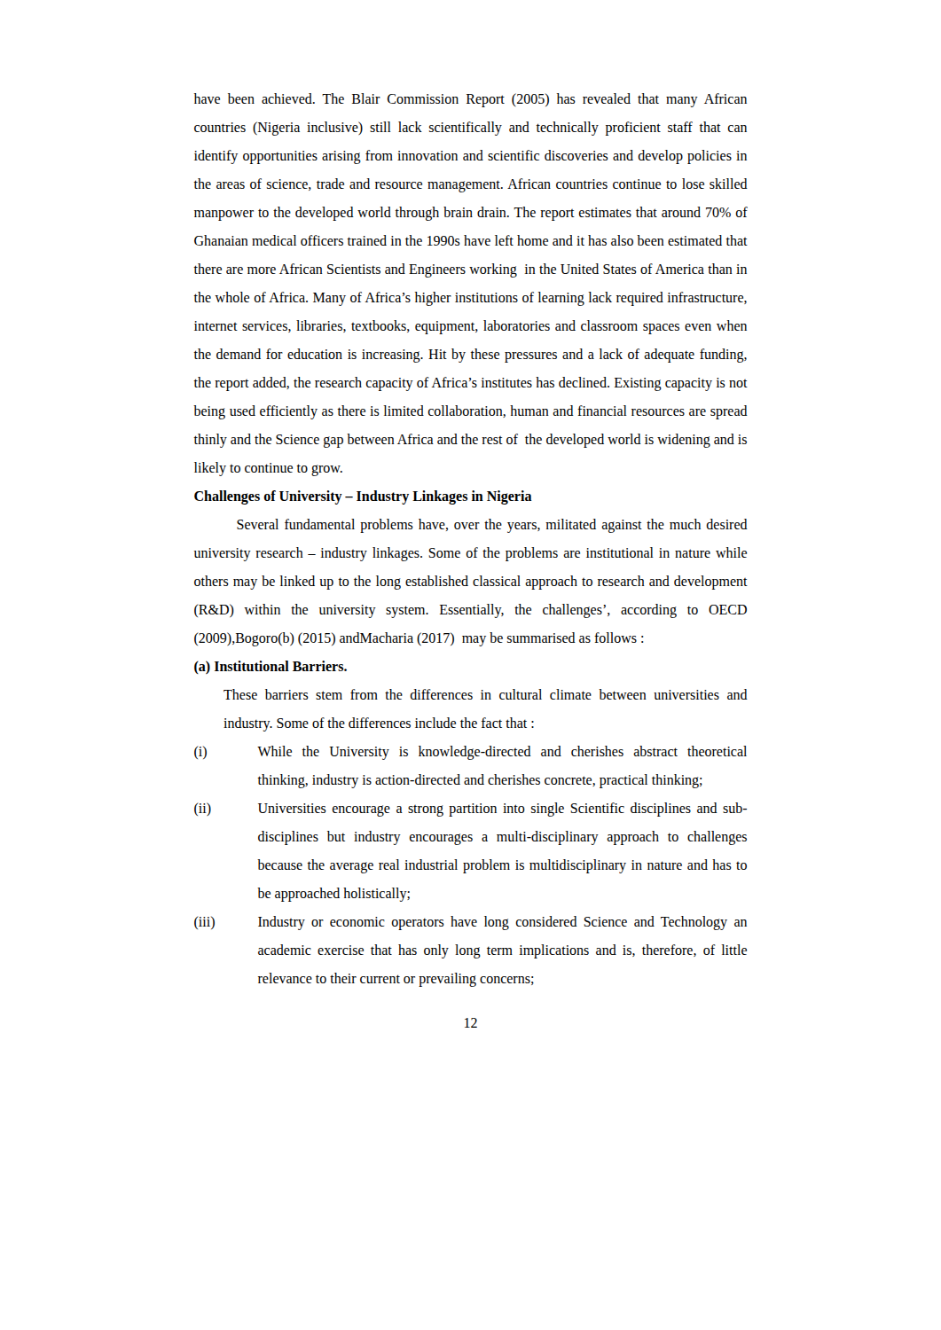have been achieved. The Blair Commission Report (2005) has revealed that many African countries (Nigeria inclusive) still lack scientifically and technically proficient staff that can identify opportunities arising from innovation and scientific discoveries and develop policies in the areas of science, trade and resource management. African countries continue to lose skilled manpower to the developed world through brain drain. The report estimates that around 70% of Ghanaian medical officers trained in the 1990s have left home and it has also been estimated that there are more African Scientists and Engineers working in the United States of America than in the whole of Africa. Many of Africa’s higher institutions of learning lack required infrastructure, internet services, libraries, textbooks, equipment, laboratories and classroom spaces even when the demand for education is increasing. Hit by these pressures and a lack of adequate funding, the report added, the research capacity of Africa’s institutes has declined. Existing capacity is not being used efficiently as there is limited collaboration, human and financial resources are spread thinly and the Science gap between Africa and the rest of the developed world is widening and is likely to continue to grow.
Challenges of University – Industry Linkages in Nigeria
Several fundamental problems have, over the years, militated against the much desired university research – industry linkages. Some of the problems are institutional in nature while others may be linked up to the long established classical approach to research and development (R&D) within the university system. Essentially, the challenges’, according to OECD (2009),Bogoro(b) (2015) andMacharia (2017) may be summarised as follows :
(a) Institutional Barriers.
These barriers stem from the differences in cultural climate between universities and industry. Some of the differences include the fact that :
(i) While the University is knowledge-directed and cherishes abstract theoretical thinking, industry is action-directed and cherishes concrete, practical thinking;
(ii) Universities encourage a strong partition into single Scientific disciplines and sub-disciplines but industry encourages a multi-disciplinary approach to challenges because the average real industrial problem is multidisciplinary in nature and has to be approached holistically;
(iii) Industry or economic operators have long considered Science and Technology an academic exercise that has only long term implications and is, therefore, of little relevance to their current or prevailing concerns;
12